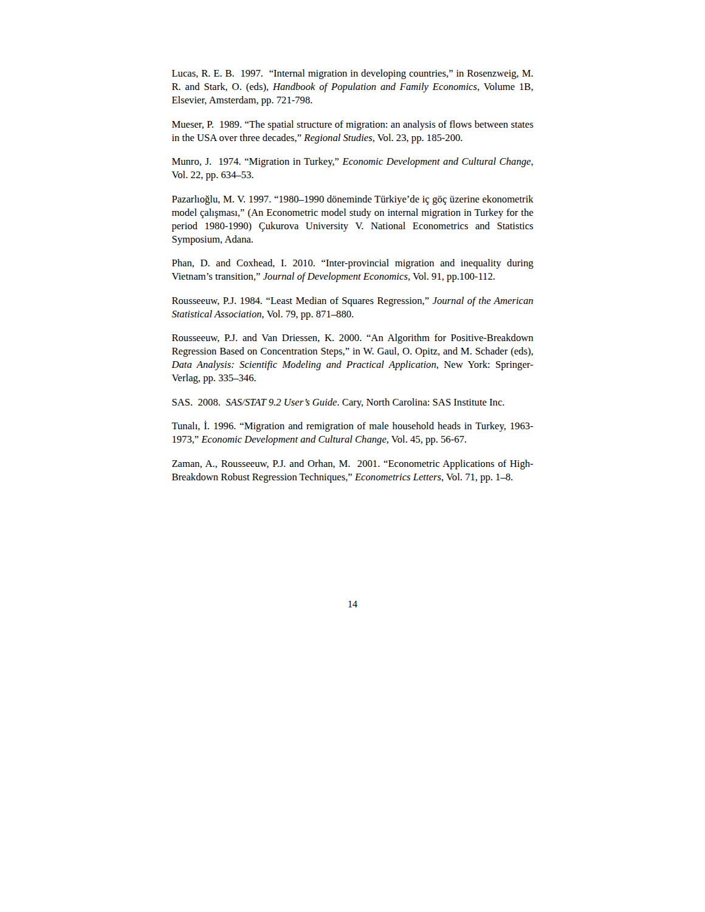Lucas, R. E. B. 1997. “Internal migration in developing countries,” in Rosenzweig, M. R. and Stark, O. (eds), Handbook of Population and Family Economics, Volume 1B, Elsevier, Amsterdam, pp. 721-798.
Mueser, P. 1989. “The spatial structure of migration: an analysis of flows between states in the USA over three decades,” Regional Studies, Vol. 23, pp. 185-200.
Munro, J. 1974. “Migration in Turkey,” Economic Development and Cultural Change, Vol. 22, pp. 634–53.
Pazarlıoğlu, M. V. 1997. “1980–1990 döneminde Türkiye’de iç göç üzerine ekonometrik model çalışması,” (An Econometric model study on internal migration in Turkey for the period 1980-1990) Çukurova University V. National Econometrics and Statistics Symposium, Adana.
Phan, D. and Coxhead, I. 2010. “Inter-provincial migration and inequality during Vietnam’s transition,” Journal of Development Economics, Vol. 91, pp.100-112.
Rousseeuw, P.J. 1984. “Least Median of Squares Regression,” Journal of the American Statistical Association, Vol. 79, pp. 871–880.
Rousseeuw, P.J. and Van Driessen, K. 2000. “An Algorithm for Positive-Breakdown Regression Based on Concentration Steps,” in W. Gaul, O. Opitz, and M. Schader (eds), Data Analysis: Scientific Modeling and Practical Application, New York: Springer-Verlag, pp. 335–346.
SAS. 2008. SAS/STAT 9.2 User’s Guide. Cary, North Carolina: SAS Institute Inc.
Tunalı, İ. 1996. “Migration and remigration of male household heads in Turkey, 1963-1973,” Economic Development and Cultural Change, Vol. 45, pp. 56-67.
Zaman, A., Rousseeuw, P.J. and Orhan, M. 2001. “Econometric Applications of High-Breakdown Robust Regression Techniques,” Econometrics Letters, Vol. 71, pp. 1–8.
14